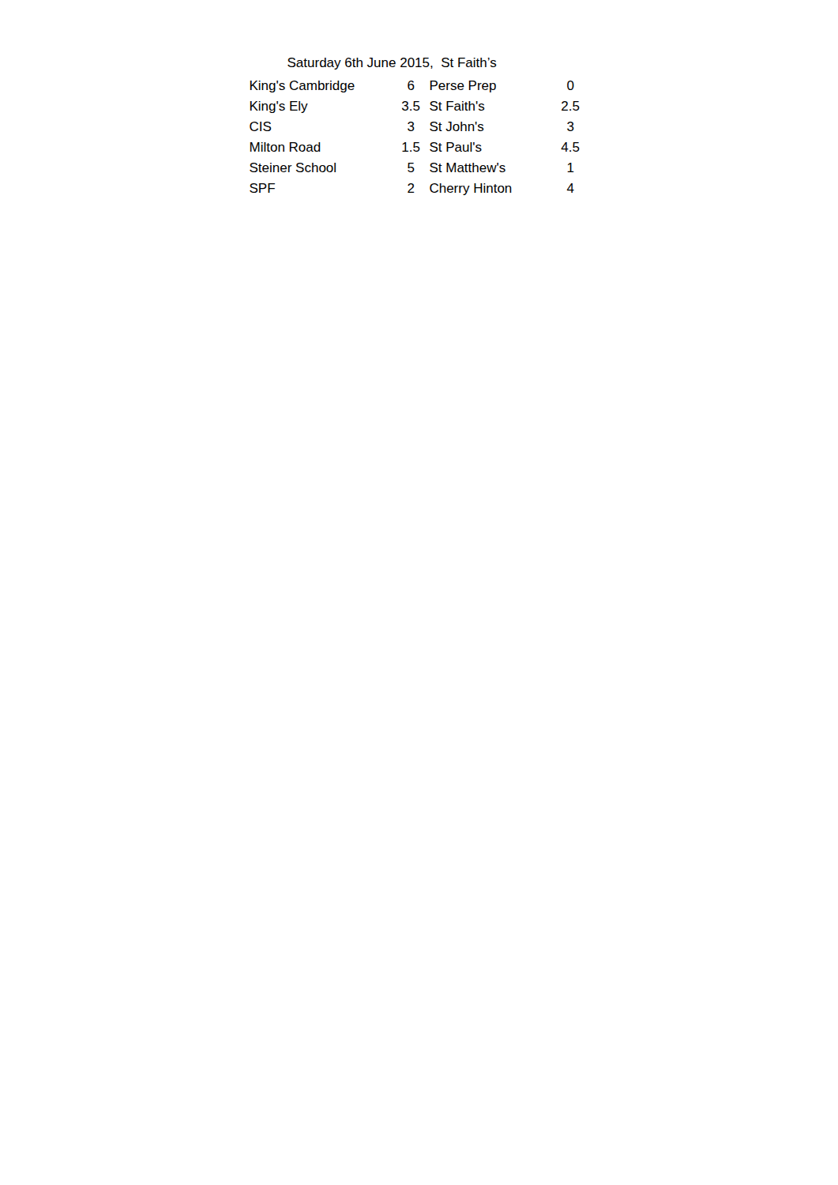Saturday 6th June 2015, St Faith’s
| King's Cambridge | 6 | Perse Prep | 0 |
| King's Ely | 3.5 | St Faith's | 2.5 |
| CIS | 3 | St John's | 3 |
| Milton Road | 1.5 | St Paul's | 4.5 |
| Steiner School | 5 | St Matthew's | 1 |
| SPF | 2 | Cherry Hinton | 4 |